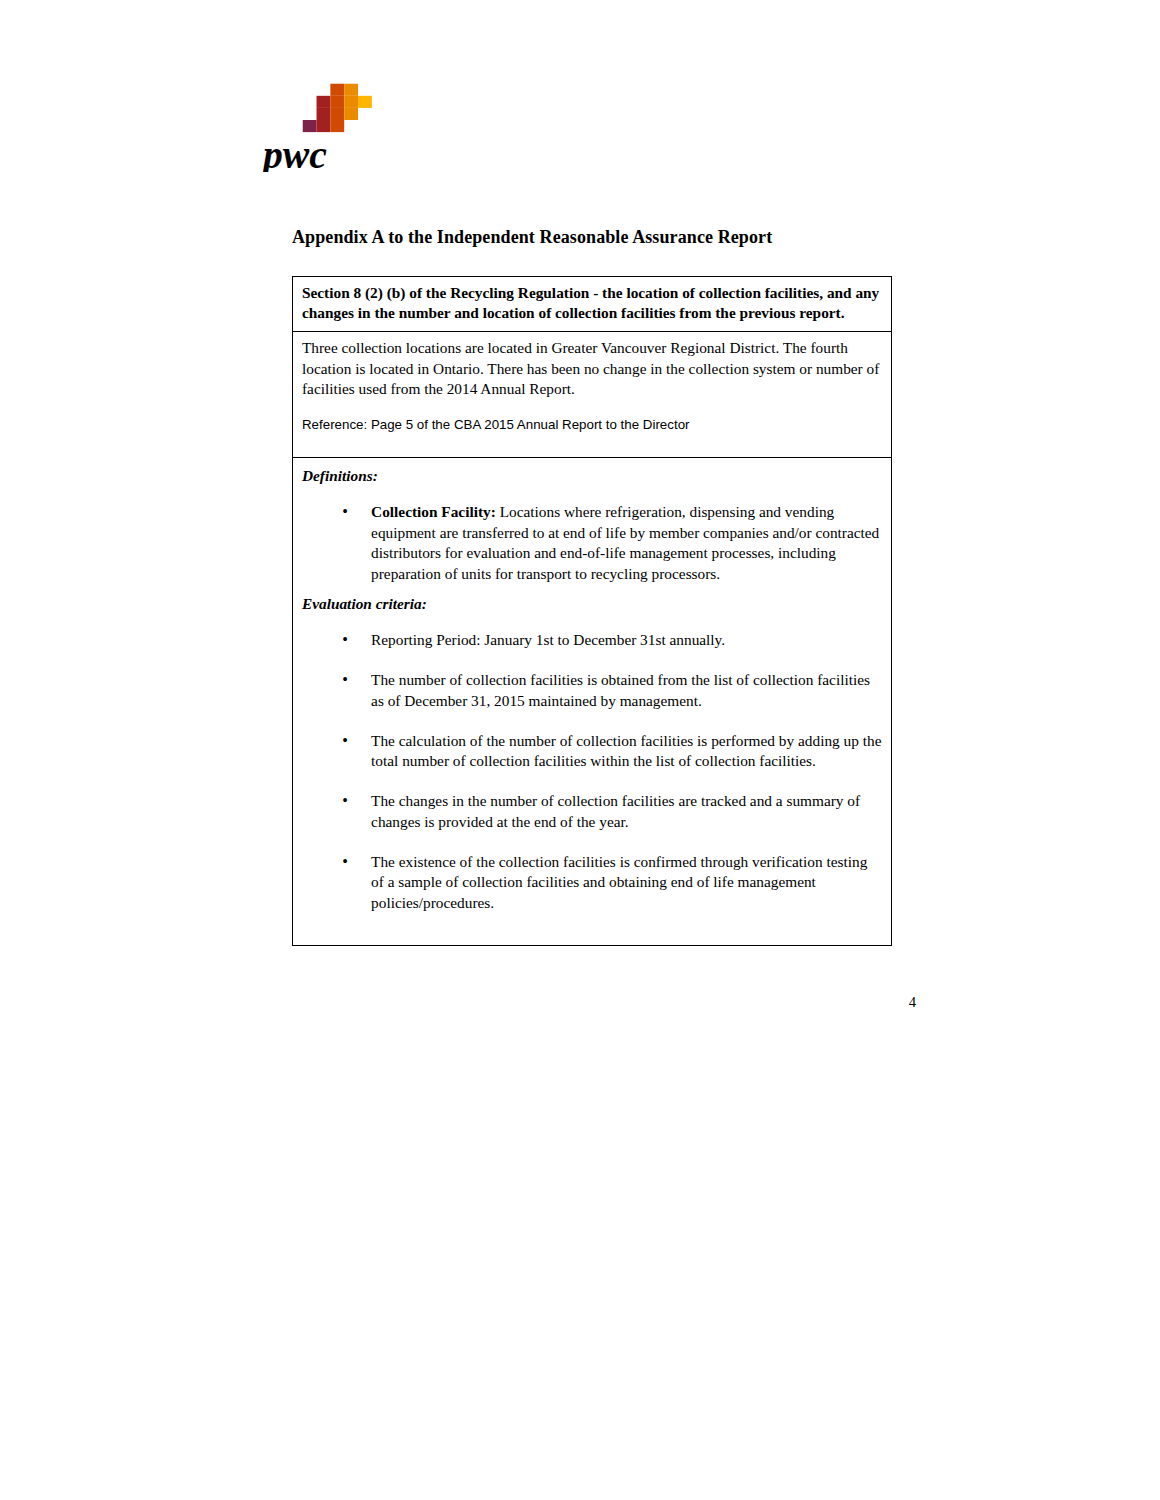pwc
Appendix A to the Independent Reasonable Assurance Report
Section 8 (2) (b) of the Recycling Regulation - the location of collection facilities, and any changes in the number and location of collection facilities from the previous report.
Three collection locations are located in Greater Vancouver Regional District. The fourth location is located in Ontario. There has been no change in the collection system or number of facilities used from the 2014 Annual Report.
Reference: Page 5 of the CBA 2015 Annual Report to the Director
Definitions:
Collection Facility: Locations where refrigeration, dispensing and vending equipment are transferred to at end of life by member companies and/or contracted distributors for evaluation and end-of-life management processes, including preparation of units for transport to recycling processors.
Evaluation criteria:
Reporting Period: January 1st to December 31st annually.
The number of collection facilities is obtained from the list of collection facilities as of December 31, 2015 maintained by management.
The calculation of the number of collection facilities is performed by adding up the total number of collection facilities within the list of collection facilities.
The changes in the number of collection facilities are tracked and a summary of changes is provided at the end of the year.
The existence of the collection facilities is confirmed through verification testing of a sample of collection facilities and obtaining end of life management policies/procedures.
4